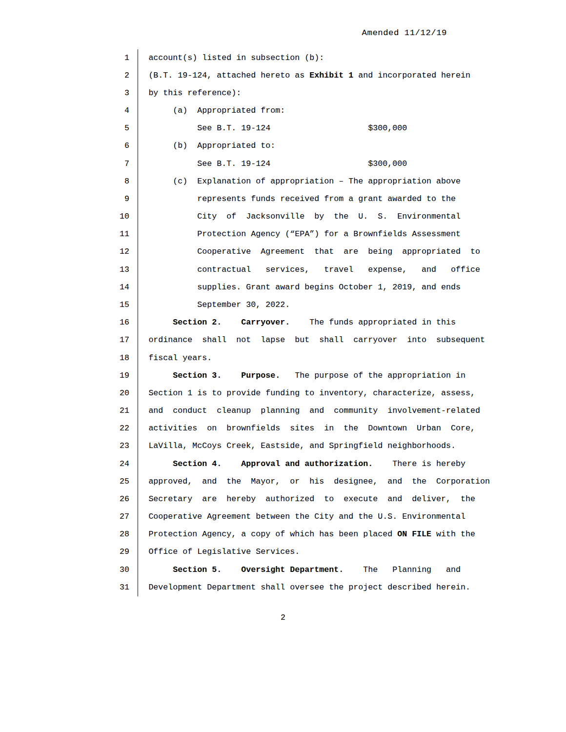Amended 11/12/19
| 1 | account(s) listed in subsection (b): |
| 2 | (B.T. 19-124, attached hereto as Exhibit 1 and incorporated herein |
| 3 | by this reference): |
| 4 | (a) Appropriated from: |
| 5 | See B.T. 19-124 $300,000 |
| 6 | (b) Appropriated to: |
| 7 | See B.T. 19-124 $300,000 |
| 8 | (c) Explanation of appropriation – The appropriation above |
| 9 | represents funds received from a grant awarded to the |
| 10 | City of Jacksonville by the U. S. Environmental |
| 11 | Protection Agency (“EPA”) for a Brownfields Assessment |
| 12 | Cooperative Agreement that are being appropriated to |
| 13 | contractual services, travel expense, and office |
| 14 | supplies. Grant award begins October 1, 2019, and ends |
| 15 | September 30, 2022. |
| 16 | Section 2. Carryover. The funds appropriated in this |
| 17 | ordinance shall not lapse but shall carryover into subsequent |
| 18 | fiscal years. |
| 19 | Section 3. Purpose. The purpose of the appropriation in |
| 20 | Section 1 is to provide funding to inventory, characterize, assess, |
| 21 | and conduct cleanup planning and community involvement-related |
| 22 | activities on brownfields sites in the Downtown Urban Core, |
| 23 | LaVilla, McCoys Creek, Eastside, and Springfield neighborhoods. |
| 24 | Section 4. Approval and authorization. There is hereby |
| 25 | approved, and the Mayor, or his designee, and the Corporation |
| 26 | Secretary are hereby authorized to execute and deliver, the |
| 27 | Cooperative Agreement between the City and the U.S. Environmental |
| 28 | Protection Agency, a copy of which has been placed ON FILE with the |
| 29 | Office of Legislative Services. |
| 30 | Section 5. Oversight Department. The Planning and |
| 31 | Development Department shall oversee the project described herein. |
2